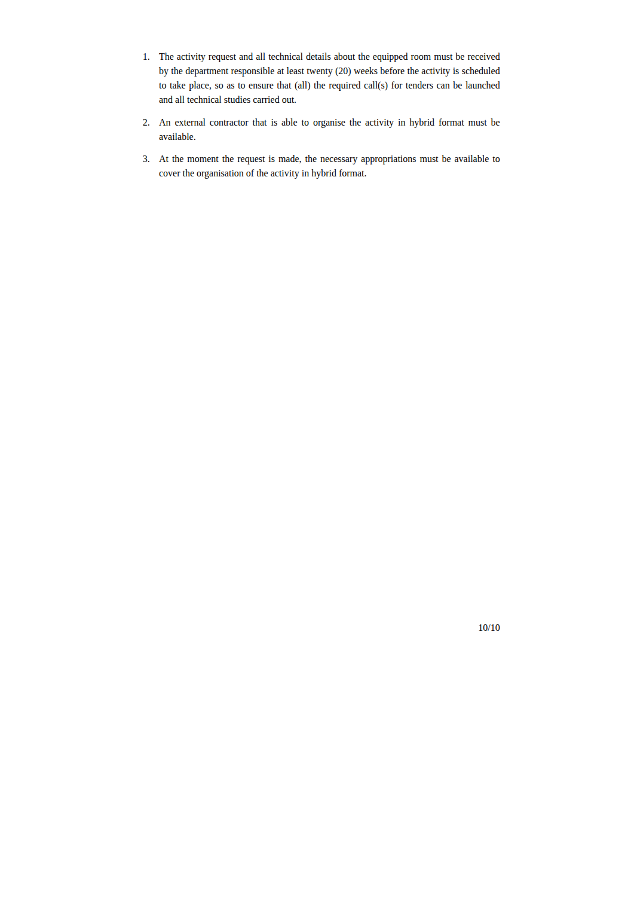The activity request and all technical details about the equipped room must be received by the department responsible at least twenty (20) weeks before the activity is scheduled to take place, so as to ensure that (all) the required call(s) for tenders can be launched and all technical studies carried out.
An external contractor that is able to organise the activity in hybrid format must be available.
At the moment the request is made, the necessary appropriations must be available to cover the organisation of the activity in hybrid format.
10/10